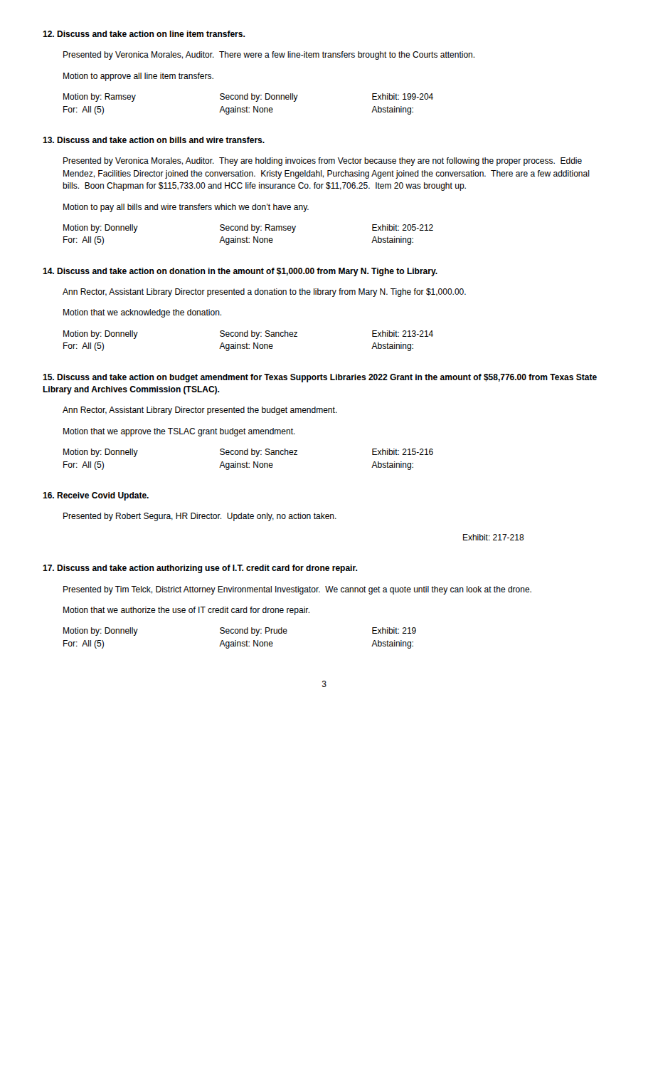12. Discuss and take action on line item transfers.
Presented by Veronica Morales, Auditor. There were a few line-item transfers brought to the Courts attention.
Motion to approve all line item transfers.
| Motion by: Ramsey | Second by: Donnelly | Exhibit: 199-204 |
| For: All (5) | Against: None | Abstaining: |
13. Discuss and take action on bills and wire transfers.
Presented by Veronica Morales, Auditor. They are holding invoices from Vector because they are not following the proper process. Eddie Mendez, Facilities Director joined the conversation. Kristy Engeldahl, Purchasing Agent joined the conversation. There are a few additional bills. Boon Chapman for $115,733.00 and HCC life insurance Co. for $11,706.25. Item 20 was brought up.
Motion to pay all bills and wire transfers which we don’t have any.
| Motion by: Donnelly | Second by: Ramsey | Exhibit: 205-212 |
| For: All (5) | Against: None | Abstaining: |
14. Discuss and take action on donation in the amount of $1,000.00 from Mary N. Tighe to Library.
Ann Rector, Assistant Library Director presented a donation to the library from Mary N. Tighe for $1,000.00.
Motion that we acknowledge the donation.
| Motion by: Donnelly | Second by: Sanchez | Exhibit: 213-214 |
| For: All (5) | Against: None | Abstaining: |
15. Discuss and take action on budget amendment for Texas Supports Libraries 2022 Grant in the amount of $58,776.00 from Texas State Library and Archives Commission (TSLAC).
Ann Rector, Assistant Library Director presented the budget amendment.
Motion that we approve the TSLAC grant budget amendment.
| Motion by: Donnelly | Second by: Sanchez | Exhibit: 215-216 |
| For: All (5) | Against: None | Abstaining: |
16. Receive Covid Update.
Presented by Robert Segura, HR Director. Update only, no action taken.
Exhibit: 217-218
17. Discuss and take action authorizing use of I.T. credit card for drone repair.
Presented by Tim Telck, District Attorney Environmental Investigator. We cannot get a quote until they can look at the drone.
Motion that we authorize the use of IT credit card for drone repair.
| Motion by: Donnelly | Second by: Prude | Exhibit: 219 |
| For: All (5) | Against: None | Abstaining: |
3